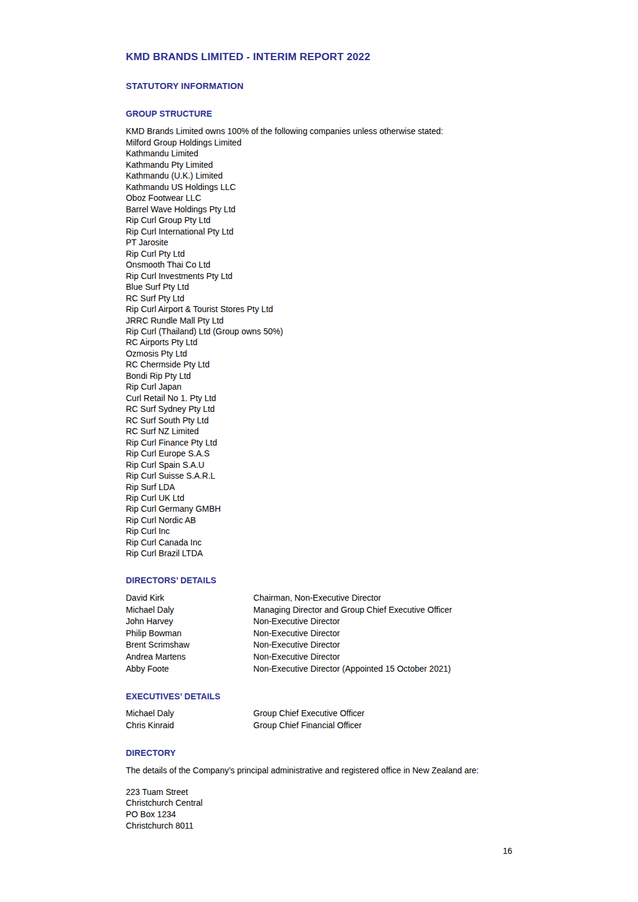KMD BRANDS LIMITED - INTERIM REPORT 2022
STATUTORY INFORMATION
GROUP STRUCTURE
KMD Brands Limited owns 100% of the following companies unless otherwise stated:
Milford Group Holdings Limited
Kathmandu Limited
Kathmandu Pty Limited
Kathmandu (U.K.) Limited
Kathmandu US Holdings LLC
Oboz Footwear LLC
Barrel Wave Holdings Pty Ltd
Rip Curl Group Pty Ltd
Rip Curl International Pty Ltd
PT Jarosite
Rip Curl Pty Ltd
Onsmooth Thai Co Ltd
Rip Curl Investments Pty Ltd
Blue Surf Pty Ltd
RC Surf Pty Ltd
Rip Curl Airport & Tourist Stores Pty Ltd
JRRC Rundle Mall Pty Ltd
Rip Curl (Thailand) Ltd (Group owns 50%)
RC Airports Pty Ltd
Ozmosis Pty Ltd
RC Chermside Pty Ltd
Bondi Rip Pty Ltd
Rip Curl Japan
Curl Retail No 1. Pty Ltd
RC Surf Sydney Pty Ltd
RC Surf South Pty Ltd
RC Surf NZ Limited
Rip Curl Finance Pty Ltd
Rip Curl Europe S.A.S
Rip Curl Spain S.A.U
Rip Curl Suisse S.A.R.L
Rip Surf LDA
Rip Curl UK Ltd
Rip Curl Germany GMBH
Rip Curl Nordic AB
Rip Curl Inc
Rip Curl Canada Inc
Rip Curl Brazil LTDA
DIRECTORS’ DETAILS
| David Kirk | Chairman, Non-Executive Director |
| Michael Daly | Managing Director and Group Chief Executive Officer |
| John Harvey | Non-Executive Director |
| Philip Bowman | Non-Executive Director |
| Brent Scrimshaw | Non-Executive Director |
| Andrea Martens | Non-Executive Director |
| Abby Foote | Non-Executive Director (Appointed 15 October 2021) |
EXECUTIVES’ DETAILS
| Michael Daly | Group Chief Executive Officer |
| Chris Kinraid | Group Chief Financial Officer |
DIRECTORY
The details of the Company’s principal administrative and registered office in New Zealand are:
223 Tuam Street
Christchurch Central
PO Box 1234
Christchurch 8011
16